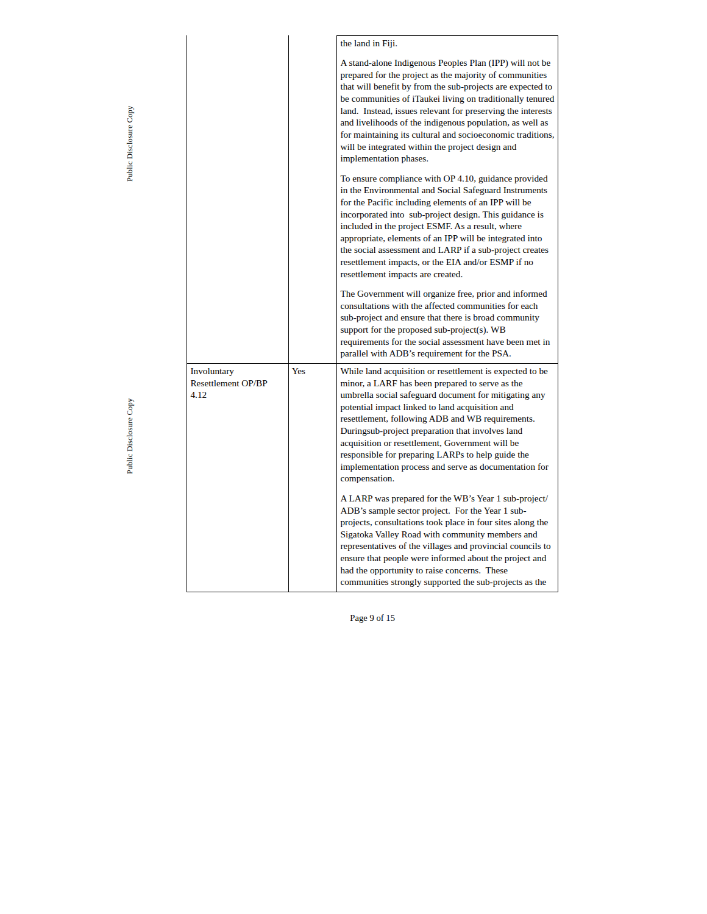Public Disclosure Copy Public Disclosure Copy
| | | the land in Fiji. A stand-alone Indigenous Peoples Plan (IPP) will not be prepared for the project as the majority of communities that will benefit by from the sub-projects are expected to be communities of iTaukei living on traditionally tenured land. Instead, issues relevant for preserving the interests and livelihoods of the indigenous population, as well as for maintaining its cultural and socioeconomic traditions, will be integrated within the project design and implementation phases. To ensure compliance with OP 4.10, guidance provided in the Environmental and Social Safeguard Instruments for the Pacific including elements of an IPP will be incorporated into sub-project design. This guidance is included in the project ESMF. As a result, where appropriate, elements of an IPP will be integrated into the social assessment and LARP if a sub-project creates resettlement impacts, or the EIA and/or ESMP if no resettlement impacts are created. The Government will organize free, prior and informed consultations with the affected communities for each sub-project and ensure that there is broad community support for the proposed sub-project(s). WB requirements for the social assessment have been met in parallel with ADB’s requirement for the PSA. |
| Involuntary Resettlement OP/BP 4.12 | Yes | While land acquisition or resettlement is expected to be minor, a LARF has been prepared to serve as the umbrella social safeguard document for mitigating any potential impact linked to land acquisition and resettlement, following ADB and WB requirements. Duringsub-project preparation that involves land acquisition or resettlement, Government will be responsible for preparing LARPs to help guide the implementation process and serve as documentation for compensation. A LARP was prepared for the WB’s Year 1 sub-project/ ADB’s sample sector project. For the Year 1 sub-projects, consultations took place in four sites along the Sigatoka Valley Road with community members and representatives of the villages and provincial councils to ensure that people were informed about the project and had the opportunity to raise concerns. These communities strongly supported the sub-projects as the |
Page 9 of 15